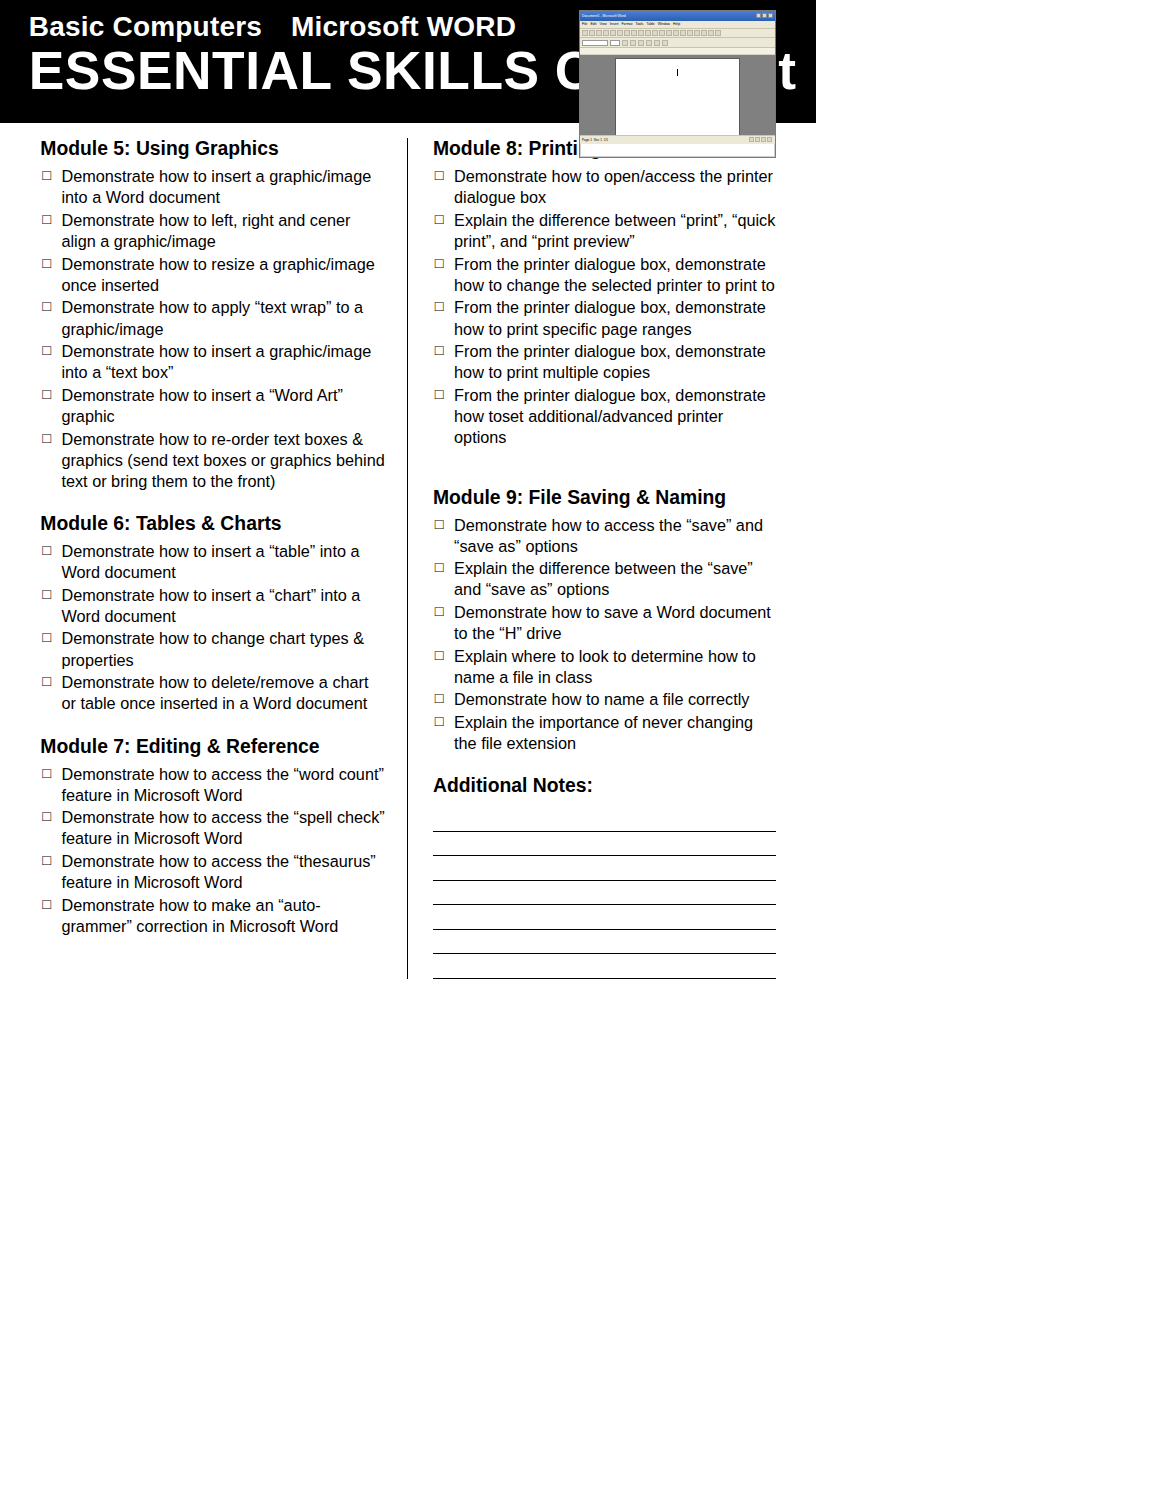Basic Computers Microsoft WORD
ESSENTIAL SKILLS Checklist
Document1 - Microsoft Word
File Edit View Insert Format Tools Table Window Help
Page 1 Sec 1 1/1
Module 5: Using Graphics
Demonstrate how to insert a graphic/image into a Word document
Demonstrate how to left, right and cener align a graphic/image
Demonstrate how to resize a graphic/image once inserted
Demonstrate how to apply “text wrap” to a graphic/image
Demonstrate how to insert a graphic/image into a “text box”
Demonstrate how to insert a “Word Art” graphic
Demonstrate how to re-order text boxes & graphics (send text boxes or graphics behind text or bring them to the front)
Module 6: Tables & Charts
Demonstrate how to insert a “table” into a Word document
Demonstrate how to insert a “chart” into a Word document
Demonstrate how to change chart types & properties
Demonstrate how to delete/remove a chart or table once inserted in a Word document
Module 7: Editing & Reference
Demonstrate how to access the “word count” feature in Microsoft Word
Demonstrate how to access the “spell check” feature in Microsoft Word
Demonstrate how to access the “thesaurus” feature in Microsoft Word
Demonstrate how to make an “auto-grammer” correction in Microsoft Word
Module 8: Printing
Demonstrate how to open/access the printer dialogue box
Explain the difference between “print”, “quick print”, and “print preview”
From the printer dialogue box, demonstrate how to change the selected printer to print to
From the printer dialogue box, demonstrate how to print specific page ranges
From the printer dialogue box, demonstrate how to print multiple copies
From the printer dialogue box, demonstrate how toset additional/advanced printer options
Module 9: File Saving & Naming
Demonstrate how to access the “save” and “save as” options
Explain the difference between the “save” and “save as” options
Demonstrate how to save a Word document to the “H” drive
Explain where to look to determine how to name a file in class
Demonstrate how to name a file correctly
Explain the importance of never changing the file extension
Additional Notes: